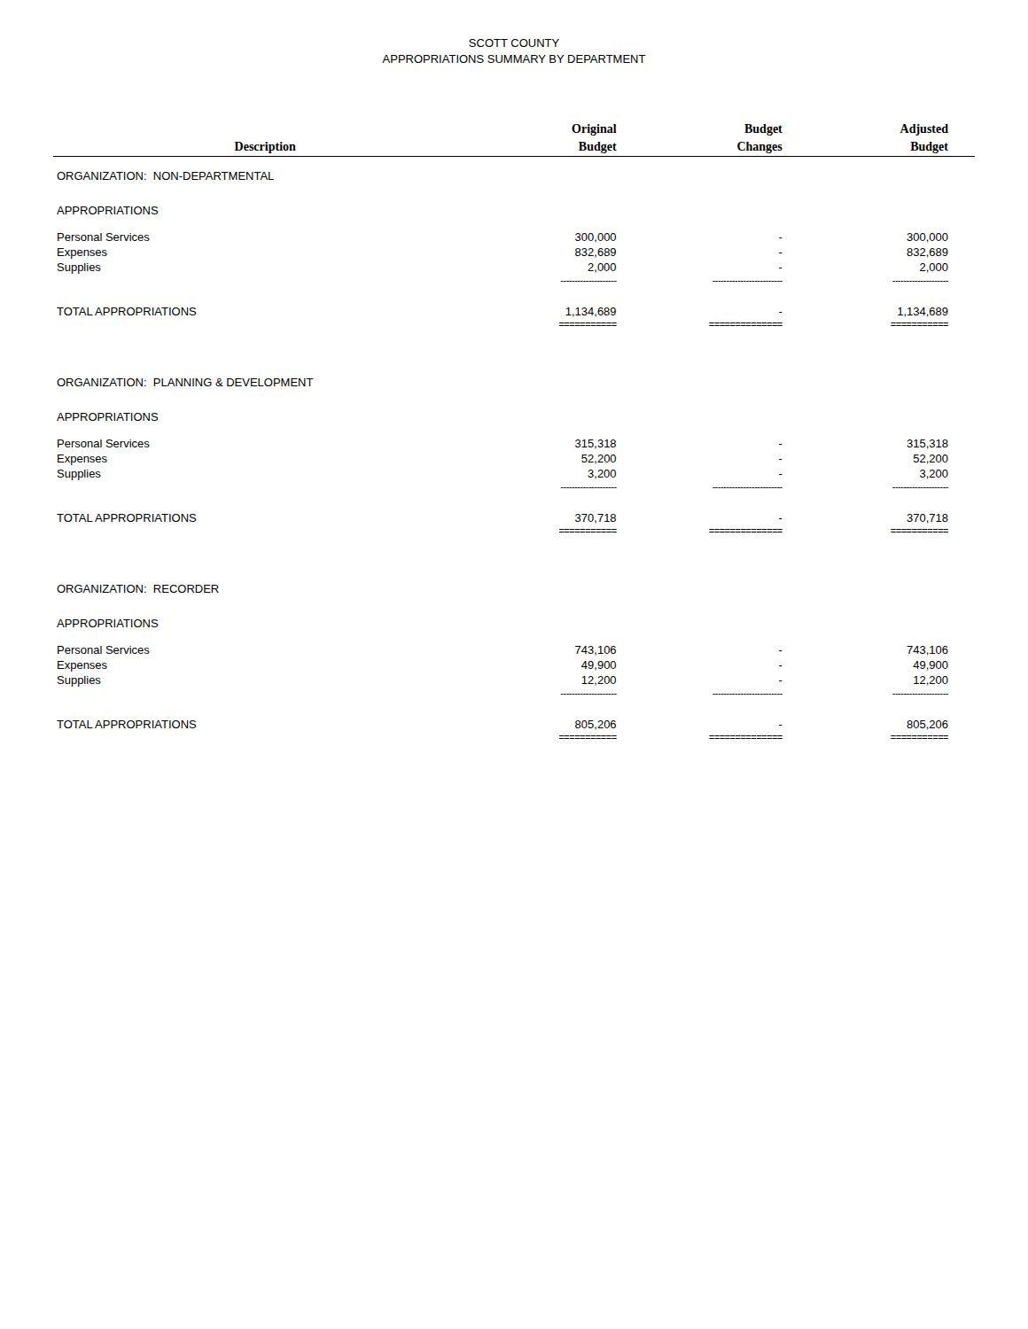SCOTT COUNTY
APPROPRIATIONS SUMMARY BY DEPARTMENT
| | Original | Budget | Adjusted |
| --- | --- | --- | --- |
| Description | Budget | Changes | Budget |
| ORGANIZATION: NON-DEPARTMENTAL |
| APPROPRIATIONS |
| Personal Services | 300,000 | - | 300,000 |
| Expenses | 832,689 | - | 832,689 |
| Supplies | 2,000 | - | 2,000 |
| | -------------------- | ------------------------- | -------------------- |
| TOTAL APPROPRIATIONS | 1,134,689 | - | 1,134,689 |
| | =========== | ============== | =========== |
| ORGANIZATION: PLANNING & DEVELOPMENT |
| APPROPRIATIONS |
| Personal Services | 315,318 | - | 315,318 |
| Expenses | 52,200 | - | 52,200 |
| Supplies | 3,200 | - | 3,200 |
| | -------------------- | ------------------------- | -------------------- |
| TOTAL APPROPRIATIONS | 370,718 | - | 370,718 |
| | =========== | ============== | =========== |
| ORGANIZATION: RECORDER |
| APPROPRIATIONS |
| Personal Services | 743,106 | - | 743,106 |
| Expenses | 49,900 | - | 49,900 |
| Supplies | 12,200 | - | 12,200 |
| | -------------------- | ------------------------- | -------------------- |
| TOTAL APPROPRIATIONS | 805,206 | - | 805,206 |
| | =========== | ============== | =========== |